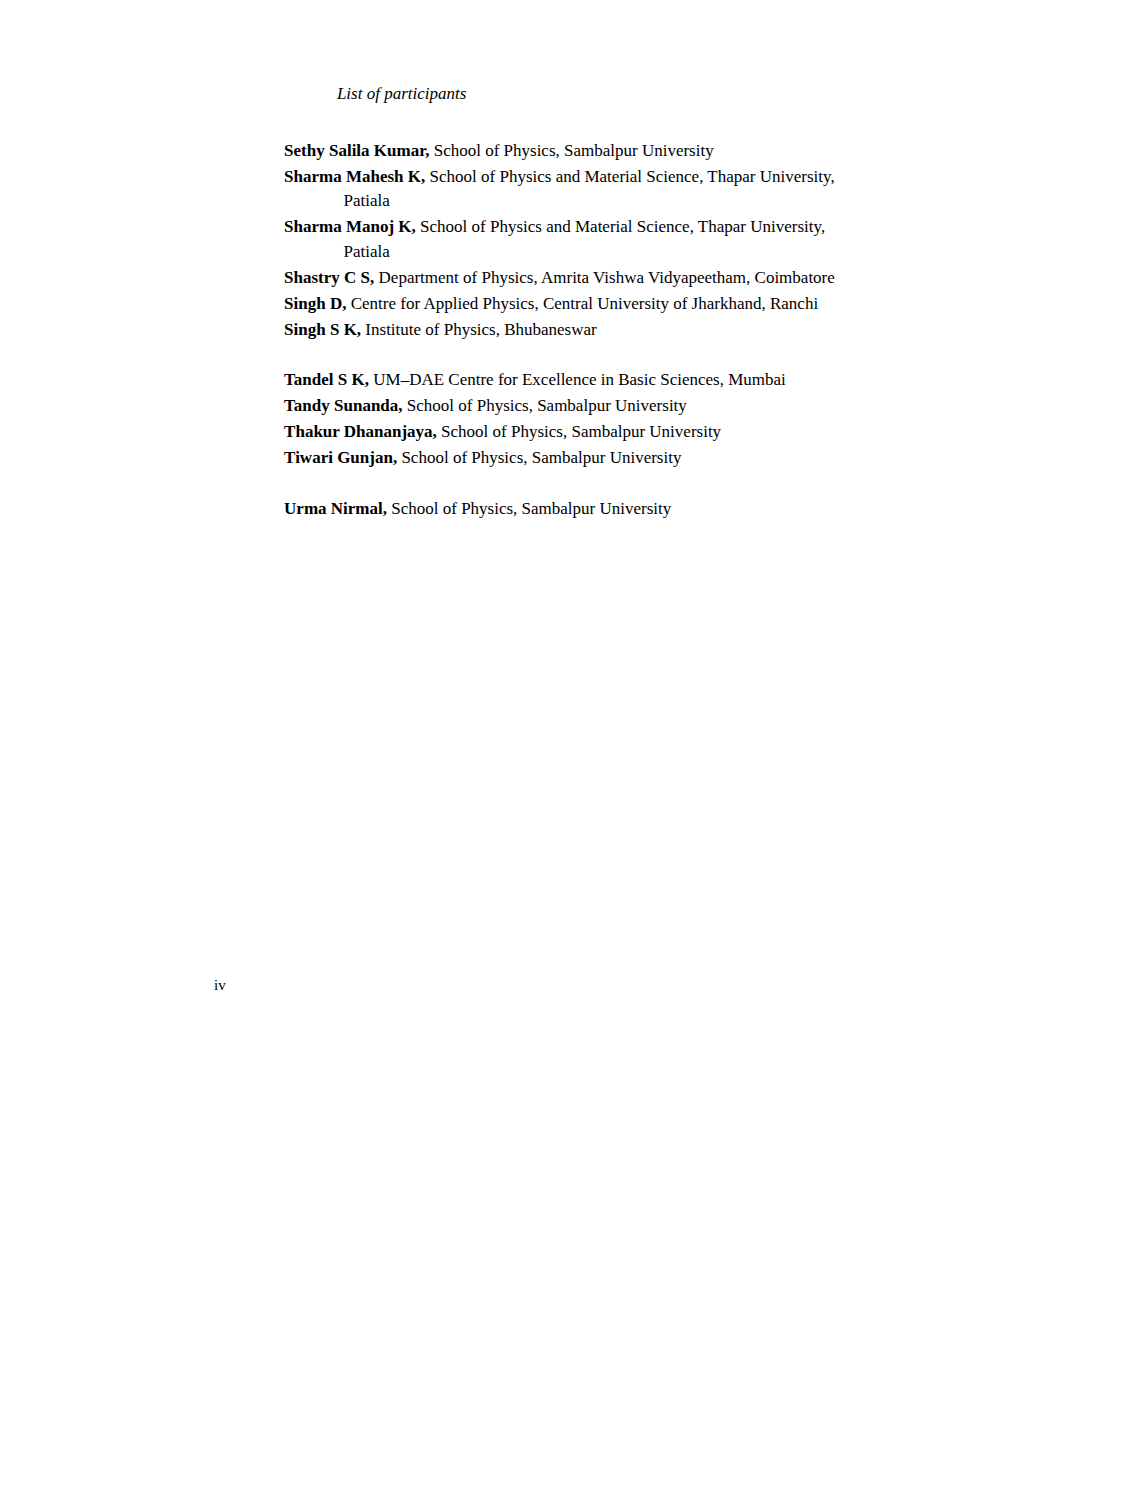List of participants
Sethy Salila Kumar, School of Physics, Sambalpur University
Sharma Mahesh K, School of Physics and Material Science, Thapar University,Patiala
Sharma Manoj K, School of Physics and Material Science, Thapar University,Patiala
Shastry C S, Department of Physics, Amrita Vishwa Vidyapeetham, Coimbatore
Singh D, Centre for Applied Physics, Central University of Jharkhand, Ranchi
Singh S K, Institute of Physics, Bhubaneswar
Tandel S K, UM–DAE Centre for Excellence in Basic Sciences, Mumbai
Tandy Sunanda, School of Physics, Sambalpur University
Thakur Dhananjaya, School of Physics, Sambalpur University
Tiwari Gunjan, School of Physics, Sambalpur University
Urma Nirmal, School of Physics, Sambalpur University
iv